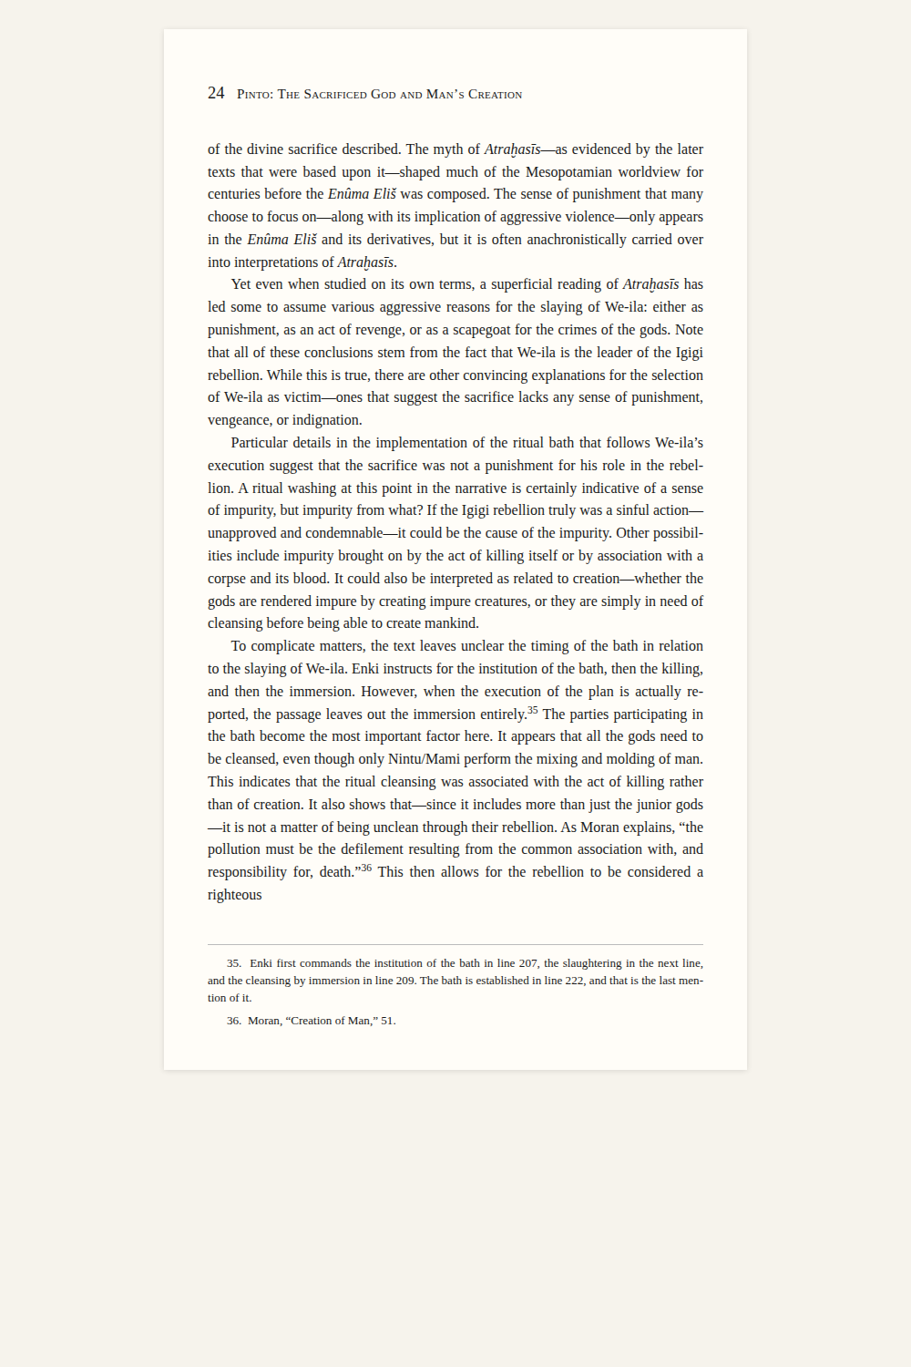24 Pinto: The Sacrificed God and Man’s Creation
of the divine sacrifice described. The myth of Atraḫasīs—as evidenced by the later texts that were based upon it—shaped much of the Mesopotamian worldview for centuries before the Enûma Eliš was composed. The sense of punishment that many choose to focus on—along with its implication of aggressive violence—only appears in the Enûma Eliš and its derivatives, but it is often anachronistically carried over into interpretations of Atraḫasīs.
Yet even when studied on its own terms, a superficial reading of Atraḫasīs has led some to assume various aggressive reasons for the slaying of We-ila: either as punishment, as an act of revenge, or as a scapegoat for the crimes of the gods. Note that all of these conclusions stem from the fact that We-ila is the leader of the Igigi rebellion. While this is true, there are other convincing explanations for the selection of We-ila as victim—ones that suggest the sacrifice lacks any sense of punishment, vengeance, or indignation.
Particular details in the implementation of the ritual bath that follows We-ila’s execution suggest that the sacrifice was not a punishment for his role in the rebellion. A ritual washing at this point in the narrative is certainly indicative of a sense of impurity, but impurity from what? If the Igigi rebellion truly was a sinful action—unapproved and condemnable—it could be the cause of the impurity. Other possibilities include impurity brought on by the act of killing itself or by association with a corpse and its blood. It could also be interpreted as related to creation—whether the gods are rendered impure by creating impure creatures, or they are simply in need of cleansing before being able to create mankind.
To complicate matters, the text leaves unclear the timing of the bath in relation to the slaying of We-ila. Enki instructs for the institution of the bath, then the killing, and then the immersion. However, when the execution of the plan is actually reported, the passage leaves out the immersion entirely.35 The parties participating in the bath become the most important factor here. It appears that all the gods need to be cleansed, even though only Nintu/Mami perform the mixing and molding of man. This indicates that the ritual cleansing was associated with the act of killing rather than of creation. It also shows that—since it includes more than just the junior gods—it is not a matter of being unclean through their rebellion. As Moran explains, “the pollution must be the defilement resulting from the common association with, and responsibility for, death.”36 This then allows for the rebellion to be considered a righteous
35. Enki first commands the institution of the bath in line 207, the slaughtering in the next line, and the cleansing by immersion in line 209. The bath is established in line 222, and that is the last mention of it.
36. Moran, “Creation of Man,” 51.